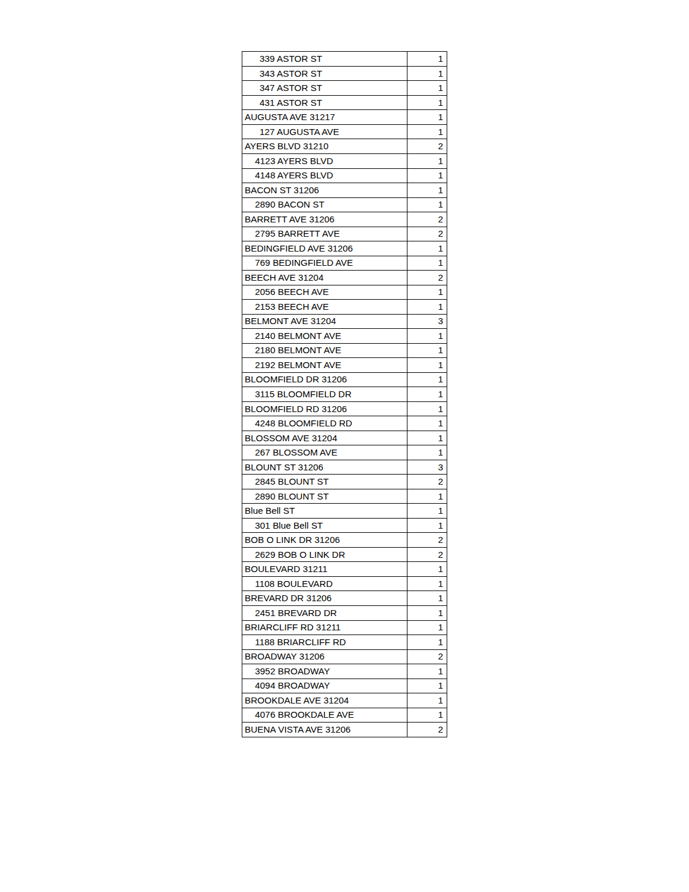| 339 ASTOR ST | 1 |
| 343 ASTOR ST | 1 |
| 347 ASTOR ST | 1 |
| 431 ASTOR ST | 1 |
| AUGUSTA AVE 31217 | 1 |
| 127 AUGUSTA AVE | 1 |
| AYERS BLVD 31210 | 2 |
| 4123 AYERS BLVD | 1 |
| 4148 AYERS BLVD | 1 |
| BACON ST 31206 | 1 |
| 2890 BACON ST | 1 |
| BARRETT AVE 31206 | 2 |
| 2795 BARRETT AVE | 2 |
| BEDINGFIELD AVE 31206 | 1 |
| 769 BEDINGFIELD AVE | 1 |
| BEECH AVE 31204 | 2 |
| 2056 BEECH AVE | 1 |
| 2153 BEECH AVE | 1 |
| BELMONT AVE 31204 | 3 |
| 2140 BELMONT AVE | 1 |
| 2180 BELMONT AVE | 1 |
| 2192 BELMONT AVE | 1 |
| BLOOMFIELD DR 31206 | 1 |
| 3115 BLOOMFIELD DR | 1 |
| BLOOMFIELD RD 31206 | 1 |
| 4248 BLOOMFIELD RD | 1 |
| BLOSSOM AVE 31204 | 1 |
| 267 BLOSSOM AVE | 1 |
| BLOUNT ST 31206 | 3 |
| 2845 BLOUNT ST | 2 |
| 2890 BLOUNT ST | 1 |
| Blue Bell ST | 1 |
| 301 Blue Bell ST | 1 |
| BOB O LINK DR 31206 | 2 |
| 2629 BOB O LINK DR | 2 |
| BOULEVARD 31211 | 1 |
| 1108 BOULEVARD | 1 |
| BREVARD DR 31206 | 1 |
| 2451 BREVARD DR | 1 |
| BRIARCLIFF RD 31211 | 1 |
| 1188 BRIARCLIFF RD | 1 |
| BROADWAY 31206 | 2 |
| 3952 BROADWAY | 1 |
| 4094 BROADWAY | 1 |
| BROOKDALE AVE 31204 | 1 |
| 4076 BROOKDALE AVE | 1 |
| BUENA VISTA AVE 31206 | 2 |